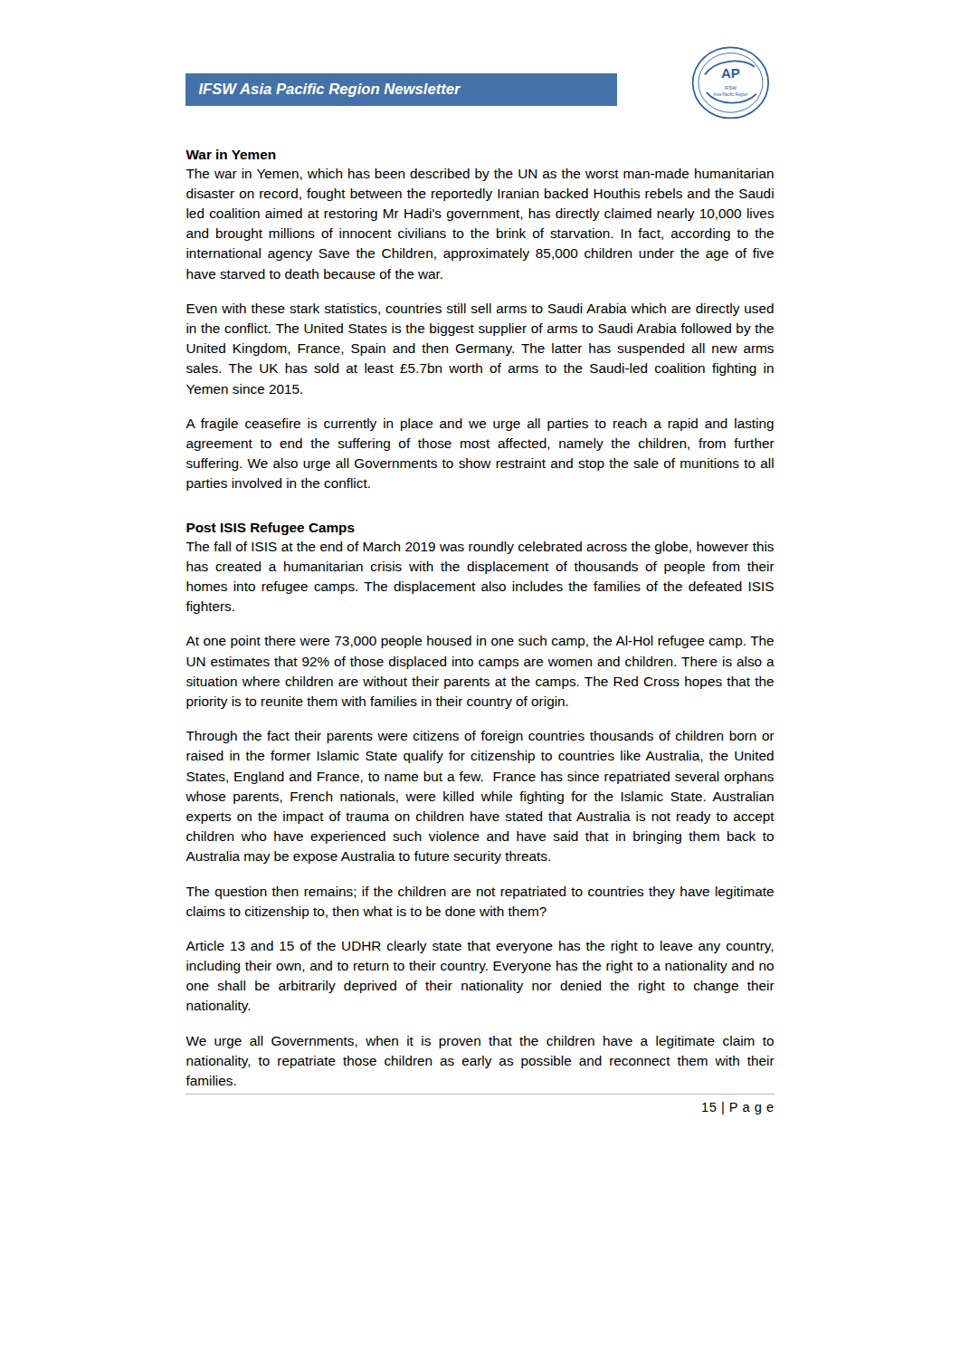IFSW Asia Pacific Region Newsletter
AP IFSW Asia Pacific Region
War in Yemen
The war in Yemen, which has been described by the UN as the worst man-made humanitarian disaster on record, fought between the reportedly Iranian backed Houthis rebels and the Saudi led coalition aimed at restoring Mr Hadi's government, has directly claimed nearly 10,000 lives and brought millions of innocent civilians to the brink of starvation. In fact, according to the international agency Save the Children, approximately 85,000 children under the age of five have starved to death because of the war.
Even with these stark statistics, countries still sell arms to Saudi Arabia which are directly used in the conflict. The United States is the biggest supplier of arms to Saudi Arabia followed by the United Kingdom, France, Spain and then Germany. The latter has suspended all new arms sales. The UK has sold at least £5.7bn worth of arms to the Saudi-led coalition fighting in Yemen since 2015.
A fragile ceasefire is currently in place and we urge all parties to reach a rapid and lasting agreement to end the suffering of those most affected, namely the children, from further suffering. We also urge all Governments to show restraint and stop the sale of munitions to all parties involved in the conflict.
Post ISIS Refugee Camps
The fall of ISIS at the end of March 2019 was roundly celebrated across the globe, however this has created a humanitarian crisis with the displacement of thousands of people from their homes into refugee camps. The displacement also includes the families of the defeated ISIS fighters.
At one point there were 73,000 people housed in one such camp, the Al-Hol refugee camp. The UN estimates that 92% of those displaced into camps are women and children. There is also a situation where children are without their parents at the camps. The Red Cross hopes that the priority is to reunite them with families in their country of origin.
Through the fact their parents were citizens of foreign countries thousands of children born or raised in the former Islamic State qualify for citizenship to countries like Australia, the United States, England and France, to name but a few. France has since repatriated several orphans whose parents, French nationals, were killed while fighting for the Islamic State. Australian experts on the impact of trauma on children have stated that Australia is not ready to accept children who have experienced such violence and have said that in bringing them back to Australia may be expose Australia to future security threats.
The question then remains; if the children are not repatriated to countries they have legitimate claims to citizenship to, then what is to be done with them?
Article 13 and 15 of the UDHR clearly state that everyone has the right to leave any country, including their own, and to return to their country. Everyone has the right to a nationality and no one shall be arbitrarily deprived of their nationality nor denied the right to change their nationality.
We urge all Governments, when it is proven that the children have a legitimate claim to nationality, to repatriate those children as early as possible and reconnect them with their families.
15 | P a g e